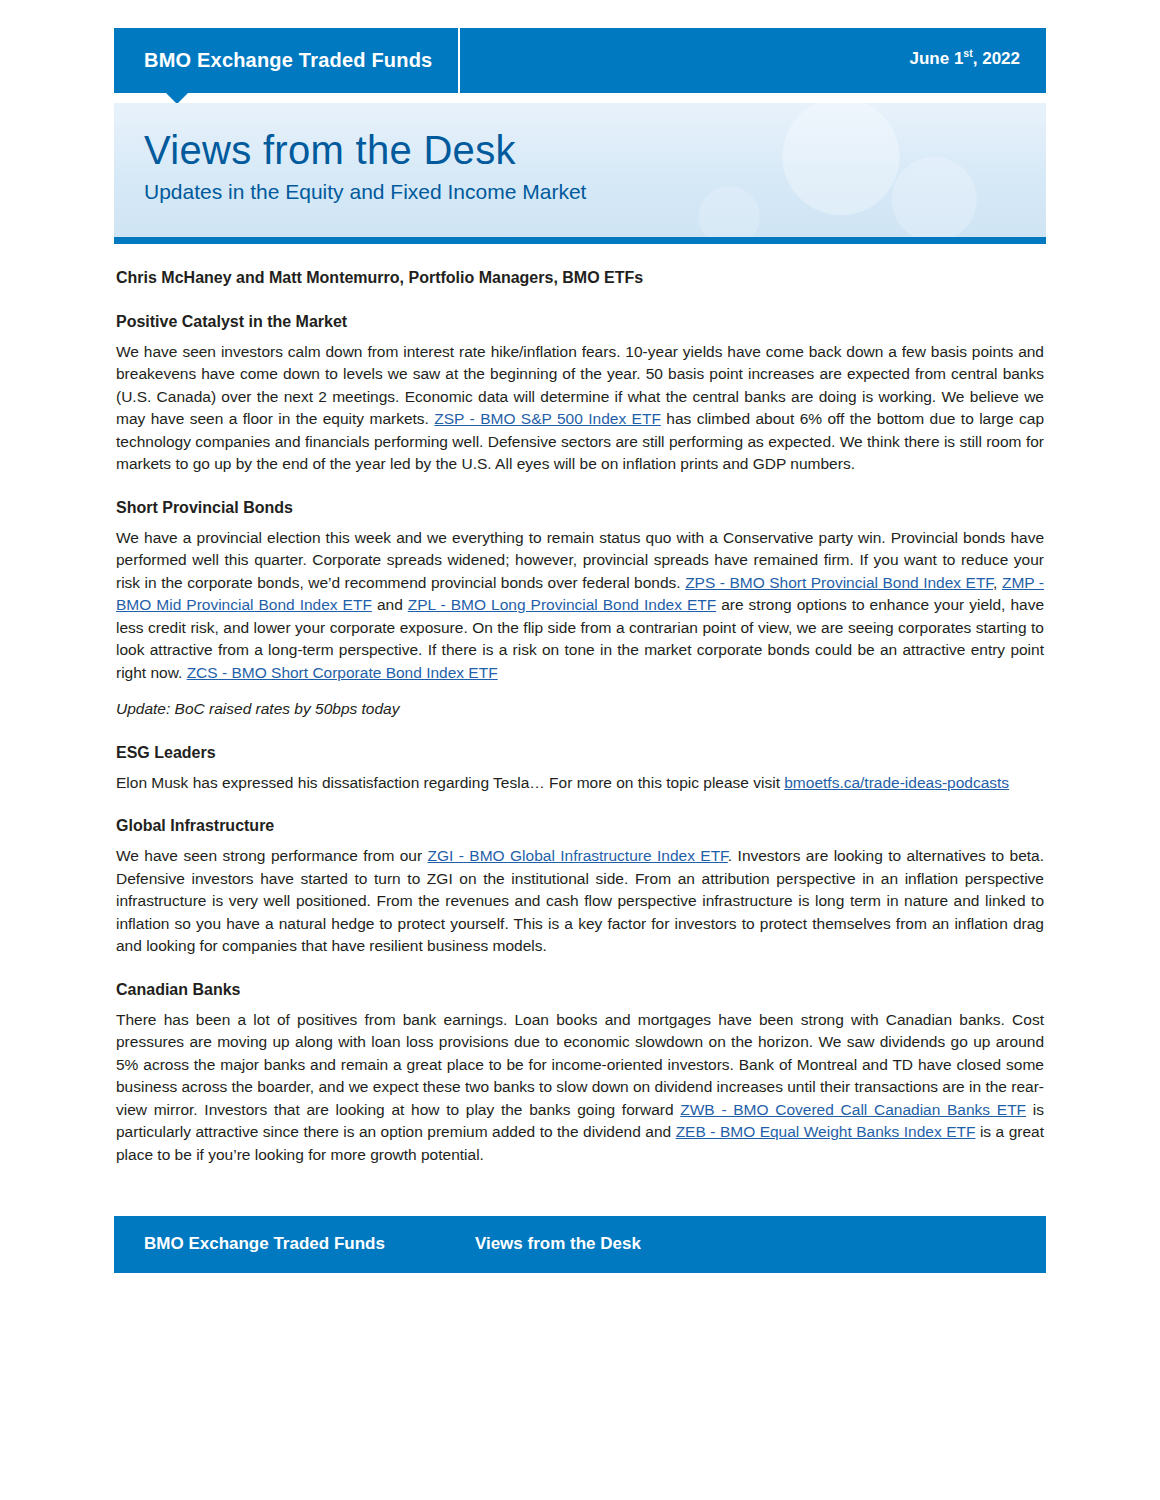BMO Exchange Traded Funds
June 1st, 2022
Views from the Desk
Updates in the Equity and Fixed Income Market
Chris McHaney and Matt Montemurro, Portfolio Managers, BMO ETFs
Positive Catalyst in the Market
We have seen investors calm down from interest rate hike/inflation fears. 10-year yields have come back down a few basis points and breakevens have come down to levels we saw at the beginning of the year. 50 basis point increases are expected from central banks (U.S. Canada) over the next 2 meetings. Economic data will determine if what the central banks are doing is working. We believe we may have seen a floor in the equity markets. ZSP - BMO S&P 500 Index ETF has climbed about 6% off the bottom due to large cap technology companies and financials performing well. Defensive sectors are still performing as expected. We think there is still room for markets to go up by the end of the year led by the U.S. All eyes will be on inflation prints and GDP numbers.
Short Provincial Bonds
We have a provincial election this week and we everything to remain status quo with a Conservative party win. Provincial bonds have performed well this quarter. Corporate spreads widened; however, provincial spreads have remained firm. If you want to reduce your risk in the corporate bonds, we’d recommend provincial bonds over federal bonds. ZPS - BMO Short Provincial Bond Index ETF, ZMP - BMO Mid Provincial Bond Index ETF and ZPL - BMO Long Provincial Bond Index ETF are strong options to enhance your yield, have less credit risk, and lower your corporate exposure. On the flip side from a contrarian point of view, we are seeing corporates starting to look attractive from a long-term perspective. If there is a risk on tone in the market corporate bonds could be an attractive entry point right now. ZCS - BMO Short Corporate Bond Index ETF
Update: BoC raised rates by 50bps today
ESG Leaders
Elon Musk has expressed his dissatisfaction regarding Tesla… For more on this topic please visit bmoetfs.ca/trade-ideas-podcasts
Global Infrastructure
We have seen strong performance from our ZGI - BMO Global Infrastructure Index ETF. Investors are looking to alternatives to beta. Defensive investors have started to turn to ZGI on the institutional side. From an attribution perspective in an inflation perspective infrastructure is very well positioned. From the revenues and cash flow perspective infrastructure is long term in nature and linked to inflation so you have a natural hedge to protect yourself. This is a key factor for investors to protect themselves from an inflation drag and looking for companies that have resilient business models.
Canadian Banks
There has been a lot of positives from bank earnings. Loan books and mortgages have been strong with Canadian banks. Cost pressures are moving up along with loan loss provisions due to economic slowdown on the horizon. We saw dividends go up around 5% across the major banks and remain a great place to be for income-oriented investors. Bank of Montreal and TD have closed some business across the boarder, and we expect these two banks to slow down on dividend increases until their transactions are in the rear-view mirror. Investors that are looking at how to play the banks going forward ZWB - BMO Covered Call Canadian Banks ETF is particularly attractive since there is an option premium added to the dividend and ZEB - BMO Equal Weight Banks Index ETF is a great place to be if you’re looking for more growth potential.
BMO Exchange Traded Funds Views from the Desk